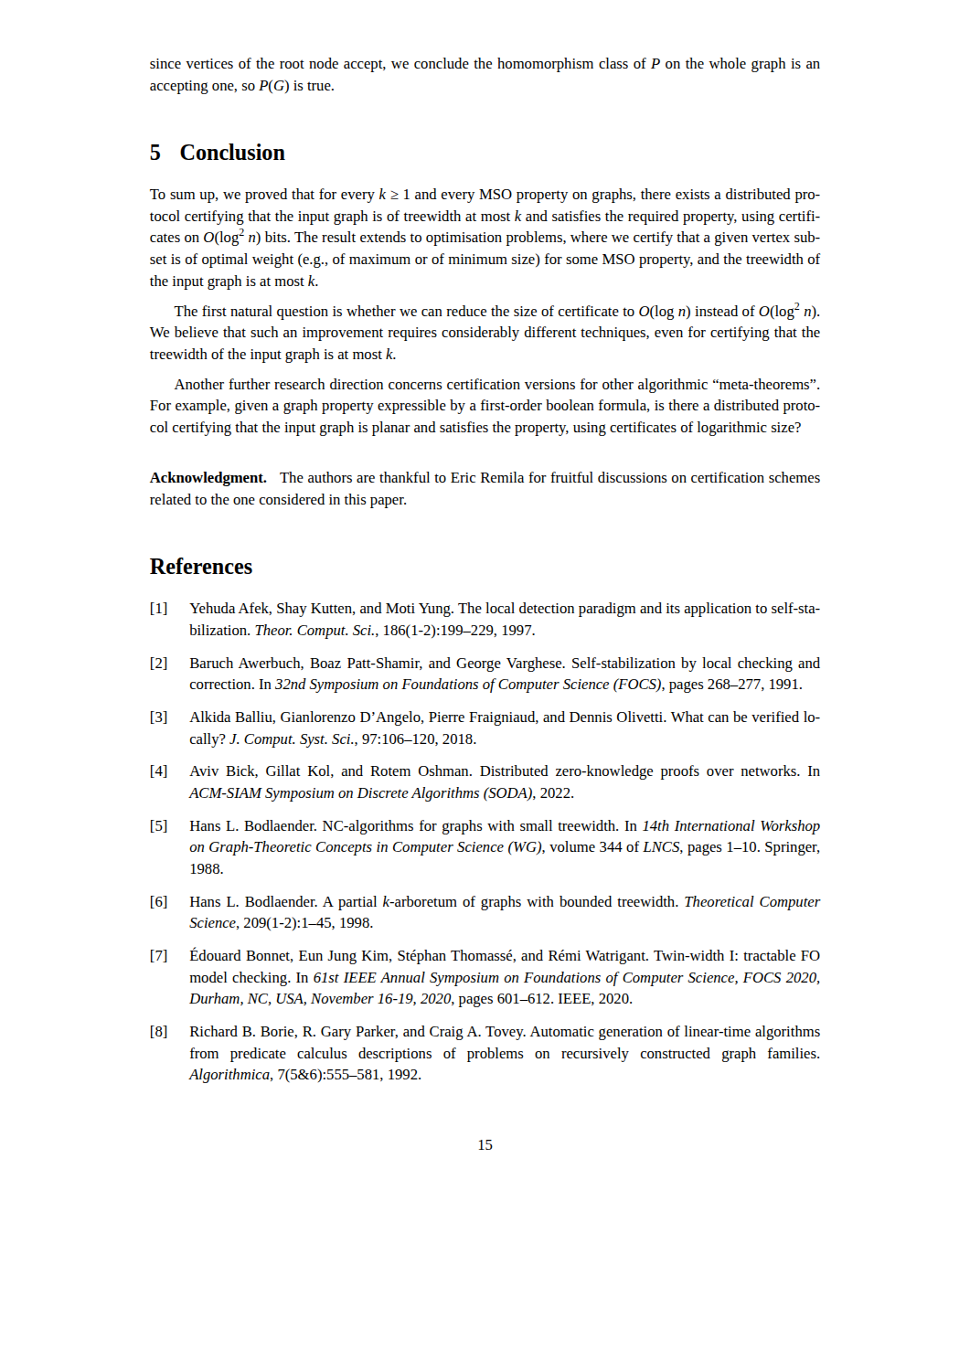since vertices of the root node accept, we conclude the homomorphism class of P on the whole graph is an accepting one, so P(G) is true.
5 Conclusion
To sum up, we proved that for every k ≥ 1 and every MSO property on graphs, there exists a distributed protocol certifying that the input graph is of treewidth at most k and satisfies the required property, using certificates on O(log2 n) bits. The result extends to optimisation problems, where we certify that a given vertex subset is of optimal weight (e.g., of maximum or of minimum size) for some MSO property, and the treewidth of the input graph is at most k.
The first natural question is whether we can reduce the size of certificate to O(log n) instead of O(log2 n). We believe that such an improvement requires considerably different techniques, even for certifying that the treewidth of the input graph is at most k.
Another further research direction concerns certification versions for other algorithmic “meta-theorems”. For example, given a graph property expressible by a first-order boolean formula, is there a distributed protocol certifying that the input graph is planar and satisfies the property, using certificates of logarithmic size?
Acknowledgment. The authors are thankful to Eric Remila for fruitful discussions on certification schemes related to the one considered in this paper.
References
Yehuda Afek, Shay Kutten, and Moti Yung. The local detection paradigm and its application to self-stabilization. Theor. Comput. Sci., 186(1-2):199–229, 1997.
Baruch Awerbuch, Boaz Patt-Shamir, and George Varghese. Self-stabilization by local checking and correction. In 32nd Symposium on Foundations of Computer Science (FOCS), pages 268–277, 1991.
Alkida Balliu, Gianlorenzo D’Angelo, Pierre Fraigniaud, and Dennis Olivetti. What can be verified locally? J. Comput. Syst. Sci., 97:106–120, 2018.
Aviv Bick, Gillat Kol, and Rotem Oshman. Distributed zero-knowledge proofs over networks. In ACM-SIAM Symposium on Discrete Algorithms (SODA), 2022.
Hans L. Bodlaender. NC-algorithms for graphs with small treewidth. In 14th International Workshop on Graph-Theoretic Concepts in Computer Science (WG), volume 344 of LNCS, pages 1–10. Springer, 1988.
Hans L. Bodlaender. A partial k-arboretum of graphs with bounded treewidth. Theoretical Computer Science, 209(1-2):1–45, 1998.
Édouard Bonnet, Eun Jung Kim, Stéphan Thomassé, and Rémi Watrigant. Twin-width I: tractable FO model checking. In 61st IEEE Annual Symposium on Foundations of Computer Science, FOCS 2020, Durham, NC, USA, November 16-19, 2020, pages 601–612. IEEE, 2020.
Richard B. Borie, R. Gary Parker, and Craig A. Tovey. Automatic generation of linear-time algorithms from predicate calculus descriptions of problems on recursively constructed graph families. Algorithmica, 7(5&6):555–581, 1992.
15